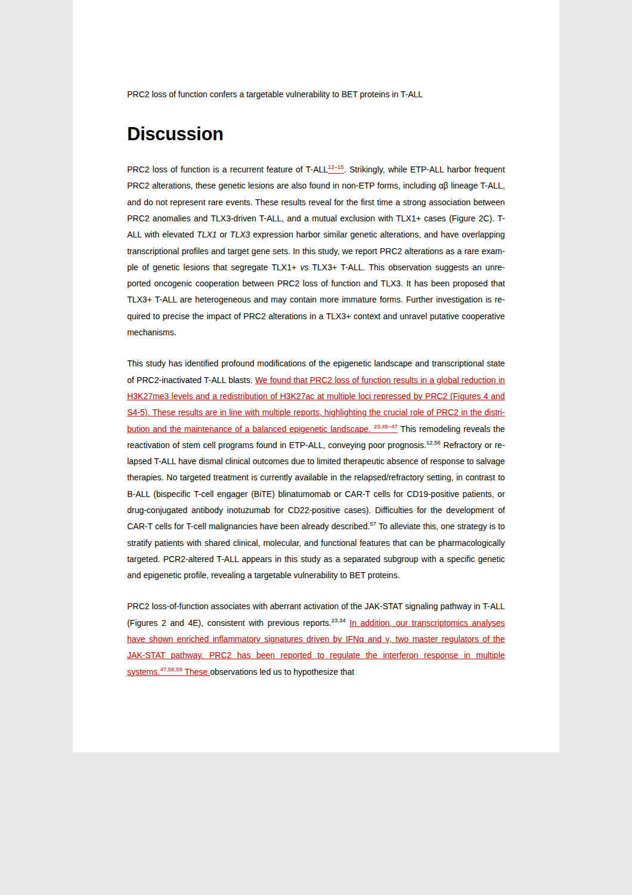PRC2 loss of function confers a targetable vulnerability to BET proteins in T-ALL
Discussion
PRC2 loss of function is a recurrent feature of T-ALL12–15. Strikingly, while ETP-ALL harbor frequent PRC2 alterations, these genetic lesions are also found in non-ETP forms, including αβ lineage T-ALL, and do not represent rare events. These results reveal for the first time a strong association between PRC2 anomalies and TLX3-driven T-ALL, and a mutual exclusion with TLX1+ cases (Figure 2C). T-ALL with elevated TLX1 or TLX3 expression harbor similar genetic alterations, and have overlapping transcriptional profiles and target gene sets. In this study, we report PRC2 alterations as a rare example of genetic lesions that segregate TLX1+ vs TLX3+ T-ALL. This observation suggests an unreported oncogenic cooperation between PRC2 loss of function and TLX3. It has been proposed that TLX3+ T-ALL are heterogeneous and may contain more immature forms. Further investigation is required to precise the impact of PRC2 alterations in a TLX3+ context and unravel putative cooperative mechanisms.
This study has identified profound modifications of the epigenetic landscape and transcriptional state of PRC2-inactivated T-ALL blasts. We found that PRC2 loss of function results in a global reduction in H3K27me3 levels and a redistribution of H3K27ac at multiple loci repressed by PRC2 (Figures 4 and S4-5). These results are in line with multiple reports, highlighting the crucial role of PRC2 in the distribution and the maintenance of a balanced epigenetic landscape. 23,45–47 This remodeling reveals the reactivation of stem cell programs found in ETP-ALL, conveying poor prognosis.12,56 Refractory or relapsed T-ALL have dismal clinical outcomes due to limited therapeutic absence of response to salvage therapies. No targeted treatment is currently available in the relapsed/refractory setting, in contrast to B-ALL (bispecific T-cell engager (BiTE) blinatumomab or CAR-T cells for CD19-positive patients, or drug-conjugated antibody inotuzumab for CD22-positive cases). Difficulties for the development of CAR-T cells for T-cell malignancies have been already described.57 To alleviate this, one strategy is to stratify patients with shared clinical, molecular, and functional features that can be pharmacologically targeted. PCR2-altered T-ALL appears in this study as a separated subgroup with a specific genetic and epigenetic profile, revealing a targetable vulnerability to BET proteins.
PRC2 loss-of-function associates with aberrant activation of the JAK-STAT signaling pathway in T-ALL (Figures 2 and 4E), consistent with previous reports.23,34 In addition, our transcriptomics analyses have shown enriched inflammatory signatures driven by IFNα and γ, two master regulators of the JAK-STAT pathway. PRC2 has been reported to regulate the interferon response in multiple systems.47,58,59 These observations led us to hypothesize that